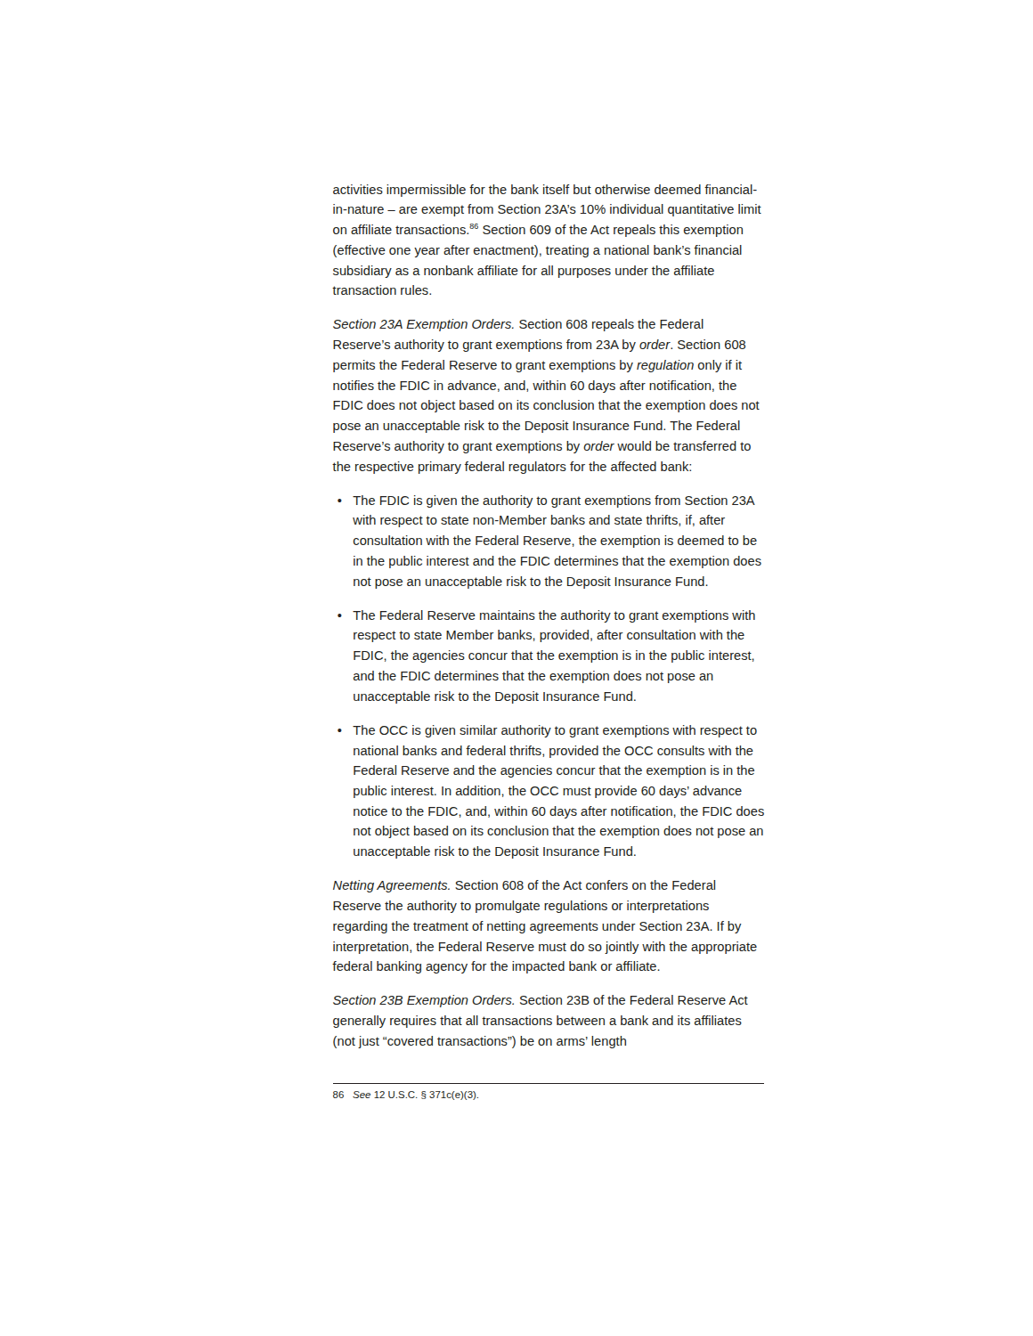activities impermissible for the bank itself but otherwise deemed financial-in-nature – are exempt from Section 23A’s 10% individual quantitative limit on affiliate transactions.86 Section 609 of the Act repeals this exemption (effective one year after enactment), treating a national bank’s financial subsidiary as a nonbank affiliate for all purposes under the affiliate transaction rules.
Section 23A Exemption Orders. Section 608 repeals the Federal Reserve’s authority to grant exemptions from 23A by order. Section 608 permits the Federal Reserve to grant exemptions by regulation only if it notifies the FDIC in advance, and, within 60 days after notification, the FDIC does not object based on its conclusion that the exemption does not pose an unacceptable risk to the Deposit Insurance Fund. The Federal Reserve’s authority to grant exemptions by order would be transferred to the respective primary federal regulators for the affected bank:
The FDIC is given the authority to grant exemptions from Section 23A with respect to state non-Member banks and state thrifts, if, after consultation with the Federal Reserve, the exemption is deemed to be in the public interest and the FDIC determines that the exemption does not pose an unacceptable risk to the Deposit Insurance Fund.
The Federal Reserve maintains the authority to grant exemptions with respect to state Member banks, provided, after consultation with the FDIC, the agencies concur that the exemption is in the public interest, and the FDIC determines that the exemption does not pose an unacceptable risk to the Deposit Insurance Fund.
The OCC is given similar authority to grant exemptions with respect to national banks and federal thrifts, provided the OCC consults with the Federal Reserve and the agencies concur that the exemption is in the public interest. In addition, the OCC must provide 60 days’ advance notice to the FDIC, and, within 60 days after notification, the FDIC does not object based on its conclusion that the exemption does not pose an unacceptable risk to the Deposit Insurance Fund.
Netting Agreements. Section 608 of the Act confers on the Federal Reserve the authority to promulgate regulations or interpretations regarding the treatment of netting agreements under Section 23A. If by interpretation, the Federal Reserve must do so jointly with the appropriate federal banking agency for the impacted bank or affiliate.
Section 23B Exemption Orders. Section 23B of the Federal Reserve Act generally requires that all transactions between a bank and its affiliates (not just “covered transactions”) be on arms’ length
86 See 12 U.S.C. § 371c(e)(3).